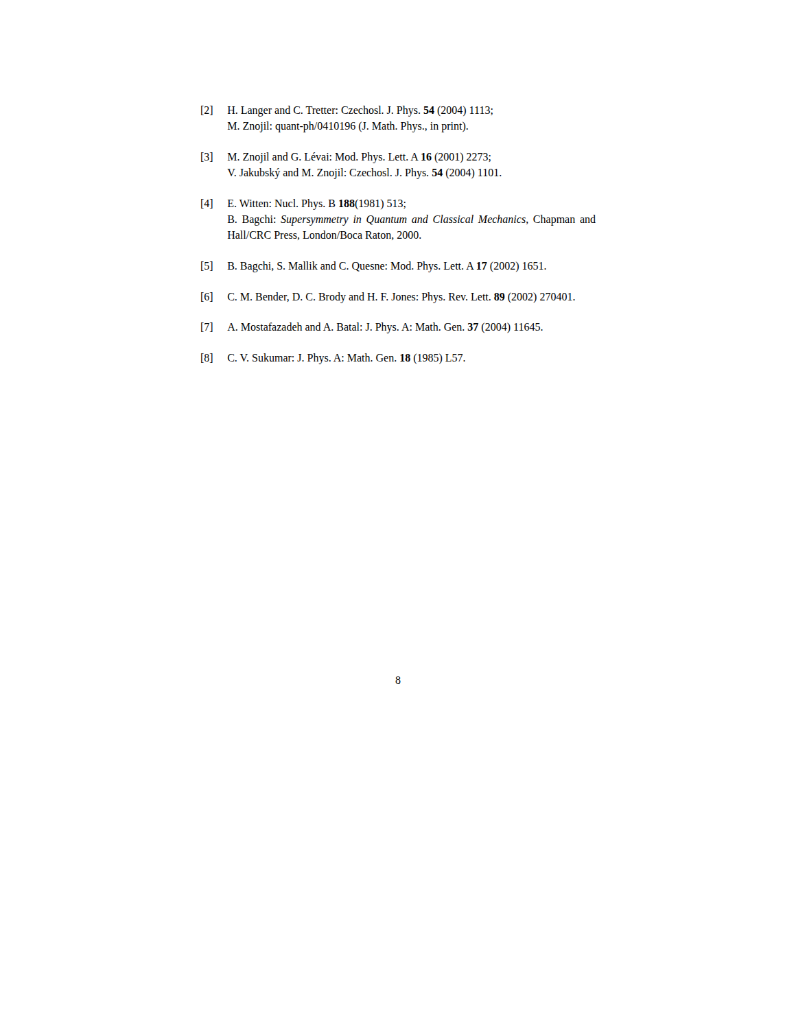[2] H. Langer and C. Tretter: Czechosl. J. Phys. 54 (2004) 1113; M. Znojil: quant-ph/0410196 (J. Math. Phys., in print).
[3] M. Znojil and G. Lévai: Mod. Phys. Lett. A 16 (2001) 2273; V. Jakubský and M. Znojil: Czechosl. J. Phys. 54 (2004) 1101.
[4] E. Witten: Nucl. Phys. B 188(1981) 513; B. Bagchi: Supersymmetry in Quantum and Classical Mechanics, Chapman and Hall/CRC Press, London/Boca Raton, 2000.
[5] B. Bagchi, S. Mallik and C. Quesne: Mod. Phys. Lett. A 17 (2002) 1651.
[6] C. M. Bender, D. C. Brody and H. F. Jones: Phys. Rev. Lett. 89 (2002) 270401.
[7] A. Mostafazadeh and A. Batal: J. Phys. A: Math. Gen. 37 (2004) 11645.
[8] C. V. Sukumar: J. Phys. A: Math. Gen. 18 (1985) L57.
8